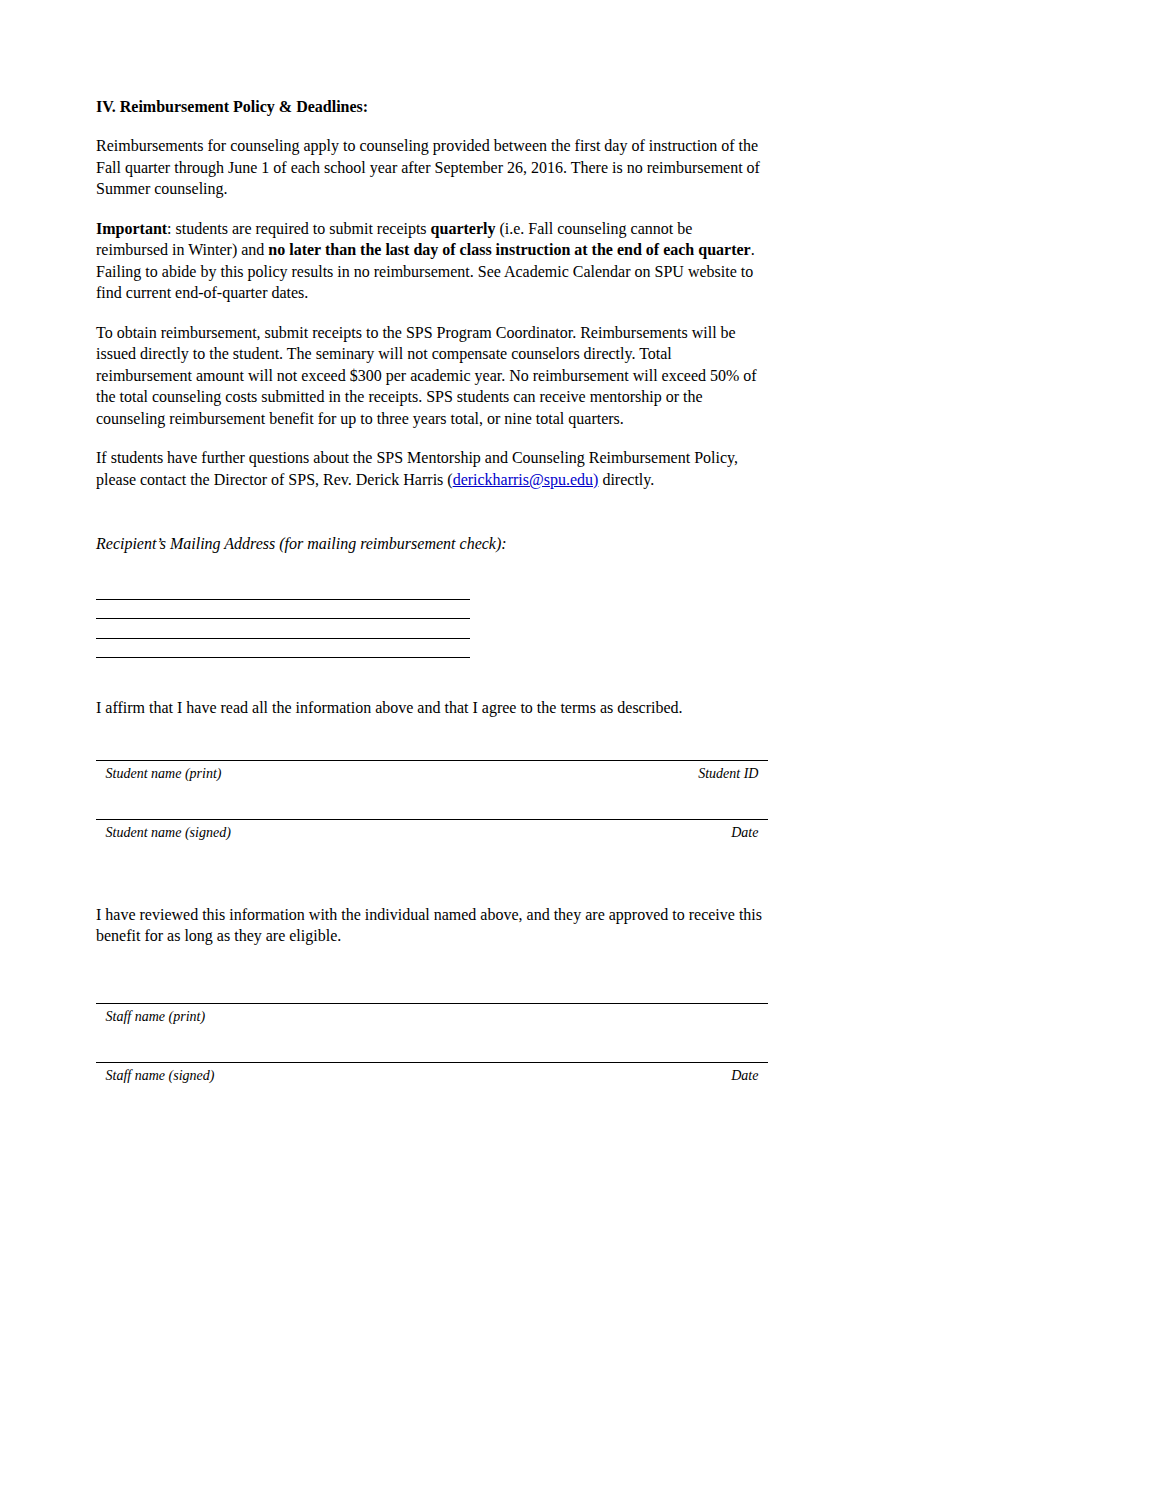IV. Reimbursement Policy & Deadlines:
Reimbursements for counseling apply to counseling provided between the first day of instruction of the Fall quarter through June 1 of each school year after September 26, 2016. There is no reimbursement of Summer counseling.
Important: students are required to submit receipts quarterly (i.e. Fall counseling cannot be reimbursed in Winter) and no later than the last day of class instruction at the end of each quarter. Failing to abide by this policy results in no reimbursement. See Academic Calendar on SPU website to find current end-of-quarter dates.
To obtain reimbursement, submit receipts to the SPS Program Coordinator. Reimbursements will be issued directly to the student. The seminary will not compensate counselors directly. Total reimbursement amount will not exceed $300 per academic year. No reimbursement will exceed 50% of the total counseling costs submitted in the receipts. SPS students can receive mentorship or the counseling reimbursement benefit for up to three years total, or nine total quarters.
If students have further questions about the SPS Mentorship and Counseling Reimbursement Policy, please contact the Director of SPS, Rev. Derick Harris (derickharris@spu.edu) directly.
Recipient’s Mailing Address (for mailing reimbursement check):
I affirm that I have read all the information above and that I agree to the terms as described.
Student name (print) Student ID
Student name (signed) Date
I have reviewed this information with the individual named above, and they are approved to receive this benefit for as long as they are eligible.
Staff name (print)
Staff name (signed) Date